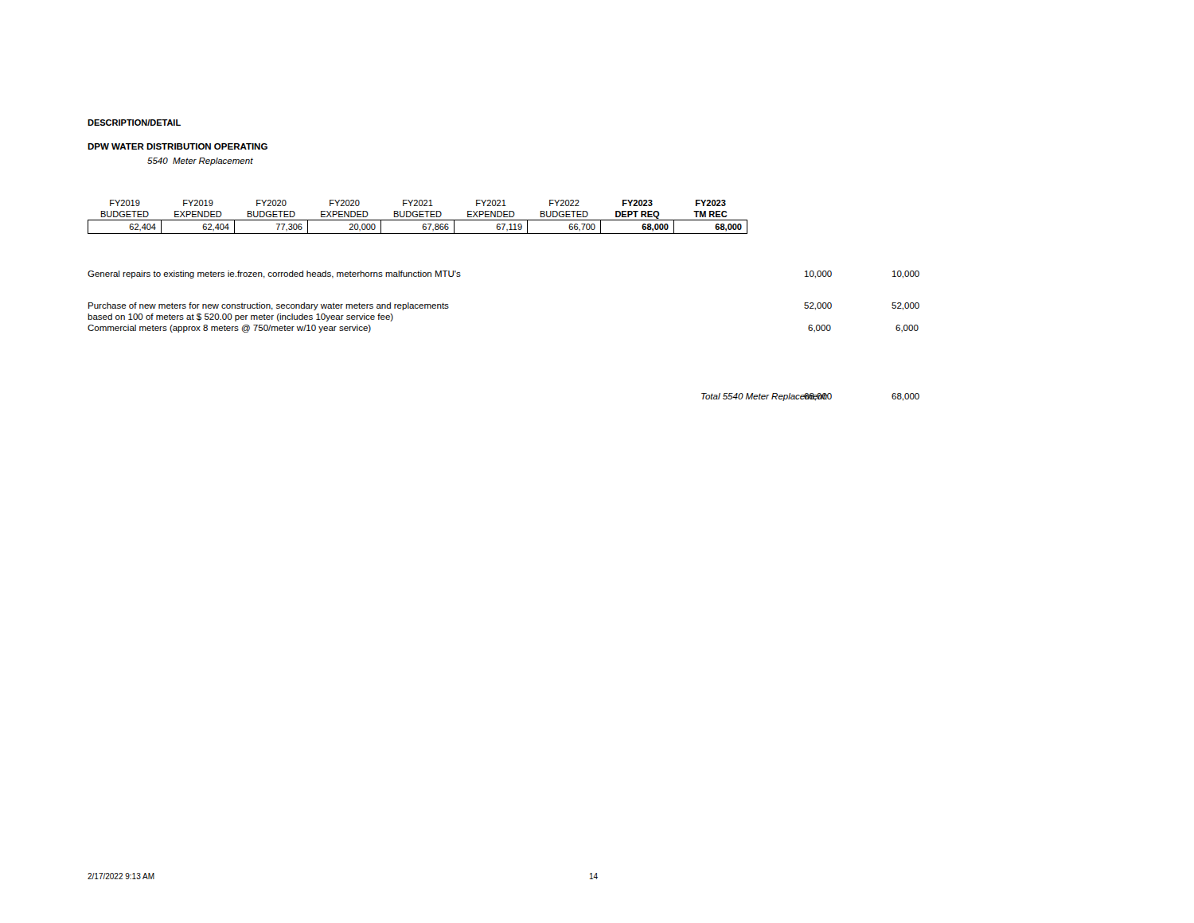DESCRIPTION/DETAIL
DPW WATER DISTRIBUTION OPERATING
5540 Meter Replacement
| FY2019 | FY2019 | FY2020 | FY2020 | FY2021 | FY2021 | FY2022 | FY2023 | FY2023 |
| BUDGETED | EXPENDED | BUDGETED | EXPENDED | BUDGETED | EXPENDED | BUDGETED | DEPT REQ | TM REC |
| 62,404 | 62,404 | 77,306 | 20,000 | 67,866 | 67,119 | 66,700 | 68,000 | 68,000 |
General repairs to existing meters ie.frozen, corroded heads, meterhorns malfunction MTU's
10,000
10,000
Purchase of new meters for new construction, secondary water meters and replacements
52,000
52,000
based on 100 of meters at $ 520.00 per meter (includes 10year service fee)
Commercial meters (approx 8 meters @ 750/meter w/10 year service)
6,000
6,000
Total 5540 Meter Replacement:
68,000
68,000
2/17/2022 9:13 AM
14